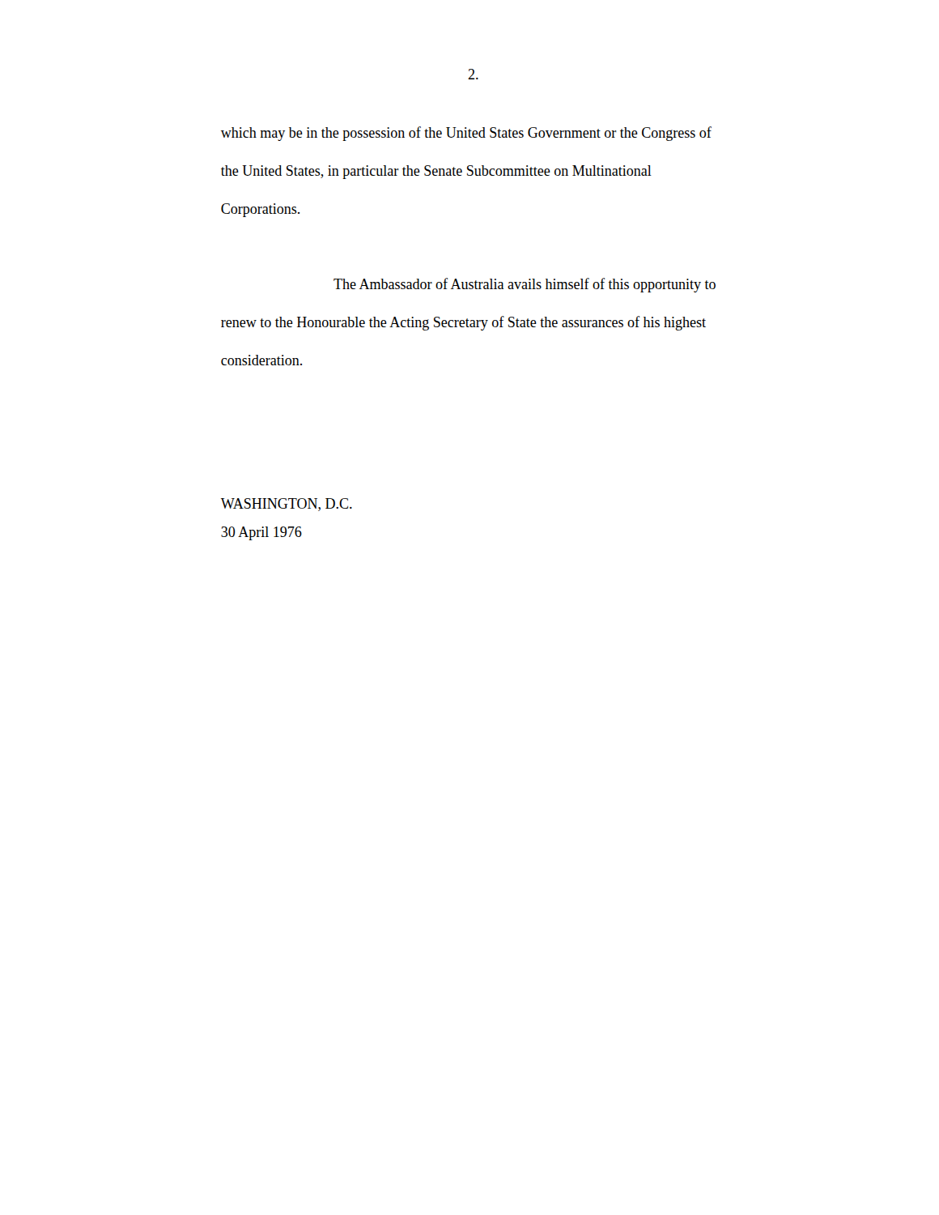2.
which may be in the possession of the United States Government or the Congress of the United States, in particular the Senate Subcommittee on Multinational Corporations.
The Ambassador of Australia avails himself of this opportunity to renew to the Honourable the Acting Secretary of State the assurances of his highest consideration.
WASHINGTON, D.C.
30 April 1976